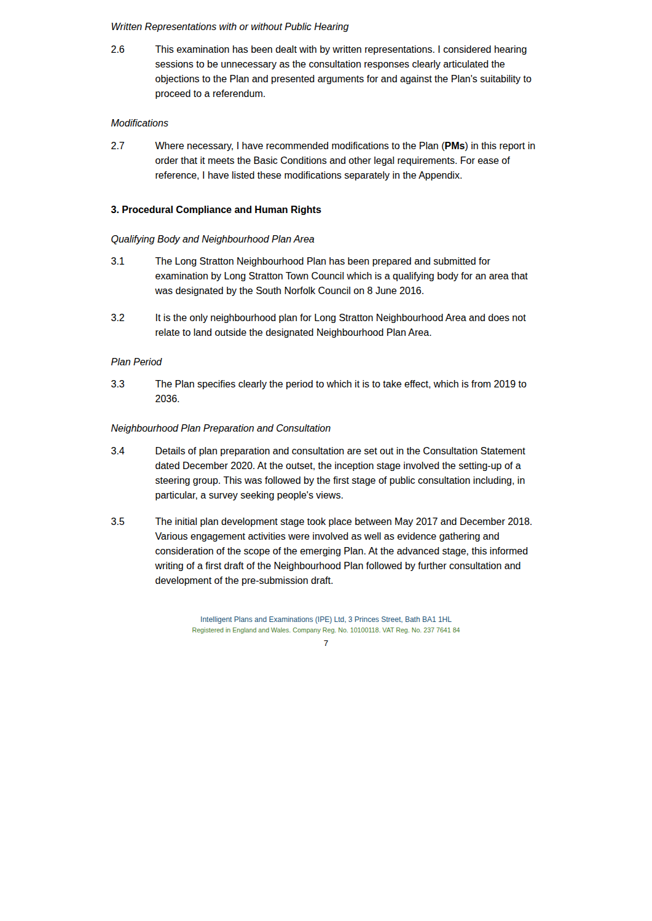Written Representations with or without Public Hearing
2.6
This examination has been dealt with by written representations. I considered hearing sessions to be unnecessary as the consultation responses clearly articulated the objections to the Plan and presented arguments for and against the Plan's suitability to proceed to a referendum.
Modifications
2.7
Where necessary, I have recommended modifications to the Plan (PMs) in this report in order that it meets the Basic Conditions and other legal requirements. For ease of reference, I have listed these modifications separately in the Appendix.
3. Procedural Compliance and Human Rights
Qualifying Body and Neighbourhood Plan Area
3.1
The Long Stratton Neighbourhood Plan has been prepared and submitted for examination by Long Stratton Town Council which is a qualifying body for an area that was designated by the South Norfolk Council on 8 June 2016.
3.2
It is the only neighbourhood plan for Long Stratton Neighbourhood Area and does not relate to land outside the designated Neighbourhood Plan Area.
Plan Period
3.3
The Plan specifies clearly the period to which it is to take effect, which is from 2019 to 2036.
Neighbourhood Plan Preparation and Consultation
3.4
Details of plan preparation and consultation are set out in the Consultation Statement dated December 2020. At the outset, the inception stage involved the setting-up of a steering group. This was followed by the first stage of public consultation including, in particular, a survey seeking people's views.
3.5
The initial plan development stage took place between May 2017 and December 2018. Various engagement activities were involved as well as evidence gathering and consideration of the scope of the emerging Plan. At the advanced stage, this informed writing of a first draft of the Neighbourhood Plan followed by further consultation and development of the pre-submission draft.
Intelligent Plans and Examinations (IPE) Ltd, 3 Princes Street, Bath BA1 1HL
Registered in England and Wales. Company Reg. No. 10100118. VAT Reg. No. 237 7641 84
7